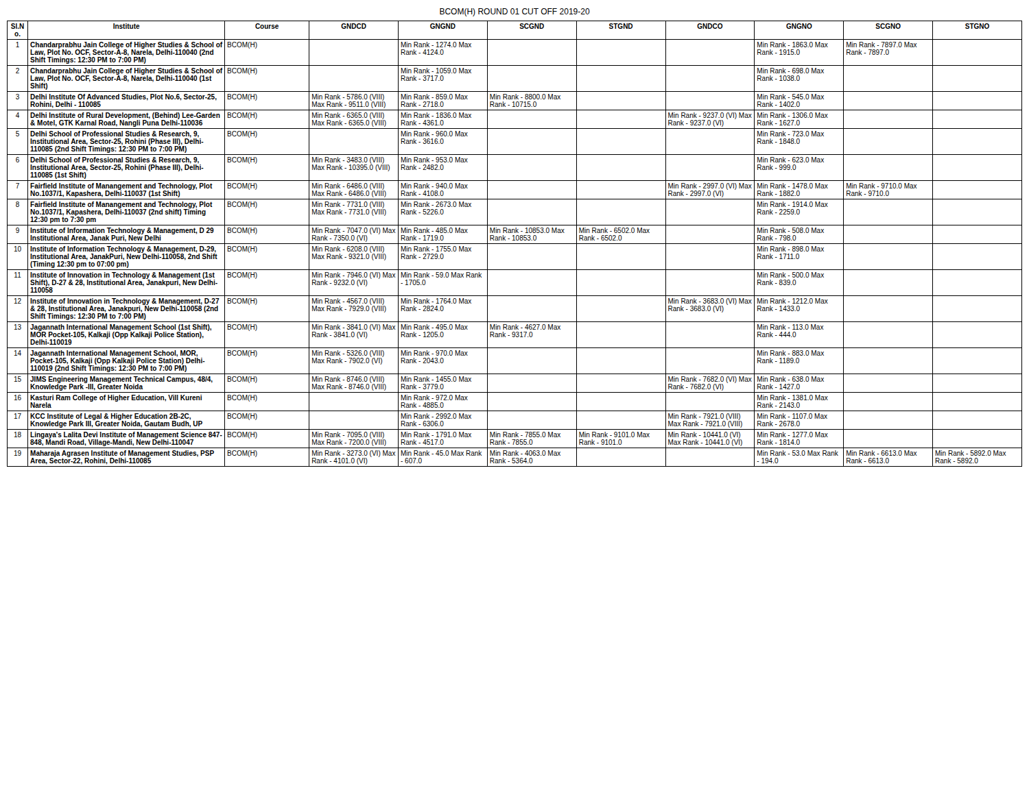BCOM(H) ROUND 01 CUT OFF 2019-20
| Sl.No. | Institute | Course | GNDCD | GNGND | SCGND | STGND | GNDCO | GNGNO | SCGNO | STGNO |
| --- | --- | --- | --- | --- | --- | --- | --- | --- | --- | --- |
| 1 | Chandarprabhu Jain College of Higher Studies & School of Law, Plot No. OCF, Sector-A-8, Narela, Delhi-110040 (2nd Shift Timings: 12:30 PM to 7:00 PM) | BCOM(H) | | Min Rank - 1274.0 Max Rank - 4124.0 | | | | Min Rank - 1863.0 Max Rank - 1915.0 | Min Rank - 7897.0 Max Rank - 7897.0 | |
| 2 | Chandarprabhu Jain College of Higher Studies & School of Law, Plot No. OCF, Sector-A-8, Narela, Delhi-110040 (1st Shift) | BCOM(H) | | Min Rank - 1059.0 Max Rank - 3717.0 | | | | Min Rank - 698.0 Max Rank - 1038.0 | | |
| 3 | Delhi Institute Of Advanced Studies, Plot No.6, Sector-25, Rohini, Delhi - 110085 | BCOM(H) | Min Rank - 5786.0 (VIII) Max Rank - 9511.0 (VIII) | Min Rank - 859.0 Max Rank - 2718.0 | Min Rank - 8800.0 Max Rank - 10715.0 | | | Min Rank - 545.0 Max Rank - 1402.0 | | |
| 4 | Delhi Institute of Rural Development, (Behind) Lee-Garden & Motel, GTK Karnal Road, Nangli Puna Delhi-110036 | BCOM(H) | Min Rank - 6365.0 (VIII) Max Rank - 6365.0 (VIII) | Min Rank - 1836.0 Max Rank - 4361.0 | | | Min Rank - 9237.0 (VI) Max Rank - 9237.0 (VI) | Min Rank - 1306.0 Max Rank - 1627.0 | | |
| 5 | Delhi School of Professional Studies & Research, 9, Institutional Area, Sector-25, Rohini (Phase III), Delhi-110085 (2nd Shift Timings: 12:30 PM to 7:00 PM) | BCOM(H) | | Min Rank - 960.0 Max Rank - 3616.0 | | | | Min Rank - 723.0 Max Rank - 1848.0 | | |
| 6 | Delhi School of Professional Studies & Research, 9, Institutional Area, Sector-25, Rohini (Phase III), Delhi-110085 (1st Shift) | BCOM(H) | Min Rank - 3483.0 (VIII) Max Rank - 10395.0 (VIII) | Min Rank - 953.0 Max Rank - 2482.0 | | | | Min Rank - 623.0 Max Rank - 999.0 | | |
| 7 | Fairfield Institute of Manangement and Technology, Plot No.1037/1, Kapashera, Delhi-110037 (1st Shift) | BCOM(H) | Min Rank - 6486.0 (VIII) Max Rank - 6486.0 (VIII) | Min Rank - 940.0 Max Rank - 4108.0 | | | Min Rank - 2997.0 (VI) Max Rank - 2997.0 (VI) | Min Rank - 1478.0 Max Rank - 1882.0 | Min Rank - 9710.0 Max Rank - 9710.0 | |
| 8 | Fairfield Institute of Manangement and Technology, Plot No.1037/1, Kapashera, Delhi-110037 (2nd shift) Timing 12:30 pm to 7:30 pm | BCOM(H) | Min Rank - 7731.0 (VIII) Max Rank - 7731.0 (VIII) | Min Rank - 2673.0 Max Rank - 5226.0 | | | | Min Rank - 1914.0 Max Rank - 2259.0 | | |
| 9 | Institute of Information Technology & Management, D 29 Institutional Area, Janak Puri, New Delhi | BCOM(H) | Min Rank - 7047.0 (VI) Max Rank - 7350.0 (VI) | Min Rank - 485.0 Max Rank - 1719.0 | Min Rank - 10853.0 Max Rank - 10853.0 | Min Rank - 6502.0 Max Rank - 6502.0 | | Min Rank - 508.0 Max Rank - 798.0 | | |
| 10 | Institute of Information Technology & Management, D-29, Institutional Area, JanakPuri, New Delhi-110058, 2nd Shift (Timing 12:30 pm to 07:00 pm) | BCOM(H) | Min Rank - 6208.0 (VIII) Max Rank - 9321.0 (VIII) | Min Rank - 1755.0 Max Rank - 2729.0 | | | | Min Rank - 898.0 Max Rank - 1711.0 | | |
| 11 | Institute of Innovation in Technology & Management (1st Shift), D-27 & 28, Institutional Area, Janakpuri, New Delhi-110058 | BCOM(H) | Min Rank - 7946.0 (VI) Max Rank - 9232.0 (VI) | Min Rank - 59.0 Max Rank - 1705.0 | | | | Min Rank - 500.0 Max Rank - 839.0 | | |
| 12 | Institute of Innovation in Technology & Management, D-27 & 28, Institutional Area, Janakpuri, New Delhi-110058 (2nd Shift Timings: 12:30 PM to 7:00 PM) | BCOM(H) | Min Rank - 4567.0 (VIII) Max Rank - 7929.0 (VIII) | Min Rank - 1764.0 Max Rank - 2824.0 | | | Min Rank - 3683.0 (VI) Max Rank - 3683.0 (VI) | Min Rank - 1212.0 Max Rank - 1433.0 | | |
| 13 | Jagannath International Management School (1st Shift), MOR Pocket-105, Kalkaji (Opp Kalkaji Police Station), Delhi-110019 | BCOM(H) | Min Rank - 3841.0 (VI) Max Rank - 3841.0 (VI) | Min Rank - 495.0 Max Rank - 1205.0 | Min Rank - 4627.0 Max Rank - 9317.0 | | | Min Rank - 113.0 Max Rank - 444.0 | | |
| 14 | Jagannath International Management School, MOR, Pocket-105, Kalkaji (Opp Kalkaji Police Station) Delhi-110019 (2nd Shift Timings: 12:30 PM to 7:00 PM) | BCOM(H) | Min Rank - 5326.0 (VIII) Max Rank - 7902.0 (VI) | Min Rank - 970.0 Max Rank - 2043.0 | | | | Min Rank - 883.0 Max Rank - 1189.0 | | |
| 15 | JIMS Engineering Management Technical Campus, 48/4, Knowledge Park -III, Greater Noida | BCOM(H) | Min Rank - 8746.0 (VIII) Max Rank - 8746.0 (VIII) | Min Rank - 1455.0 Max Rank - 3779.0 | | | Min Rank - 7682.0 (VI) Max Rank - 7682.0 (VI) | Min Rank - 638.0 Max Rank - 1427.0 | | |
| 16 | Kasturi Ram College of Higher Education, Vill Kureni Narela | BCOM(H) | | Min Rank - 972.0 Max Rank - 4885.0 | | | | Min Rank - 1381.0 Max Rank - 2143.0 | | |
| 17 | KCC Institute of Legal & Higher Education 2B-2C, Knowledge Park III, Greater Noida, Gautam Budh, UP | BCOM(H) | | Min Rank - 2992.0 Max Rank - 6306.0 | | | Min Rank - 7921.0 (VIII) Max Rank - 7921.0 (VIII) | Min Rank - 1107.0 Max Rank - 2678.0 | | |
| 18 | Lingaya's Lalita Devi Institute of Management Science 847-848, Mandi Road, Village-Mandi, New Delhi-110047 | BCOM(H) | Min Rank - 7095.0 (VIII) Max Rank - 7200.0 (VIII) | Min Rank - 1791.0 Max Rank - 4517.0 | Min Rank - 7855.0 Max Rank - 7855.0 | Min Rank - 9101.0 Max Rank - 9101.0 | Min Rank - 10441.0 (VI) Max Rank - 10441.0 (VI) | Min Rank - 1277.0 Max Rank - 1814.0 | | |
| 19 | Maharaja Agrasen Institute of Management Studies, PSP Area, Sector-22, Rohini, Delhi-110085 | BCOM(H) | Min Rank - 3273.0 (VI) Max Rank - 4101.0 (VI) | Min Rank - 45.0 Max Rank - 607.0 | Min Rank - 4063.0 Max Rank - 5364.0 | | | Min Rank - 53.0 Max Rank - 194.0 | Min Rank - 6613.0 Max Rank - 6613.0 | Min Rank - 5892.0 Max Rank - 5892.0 |